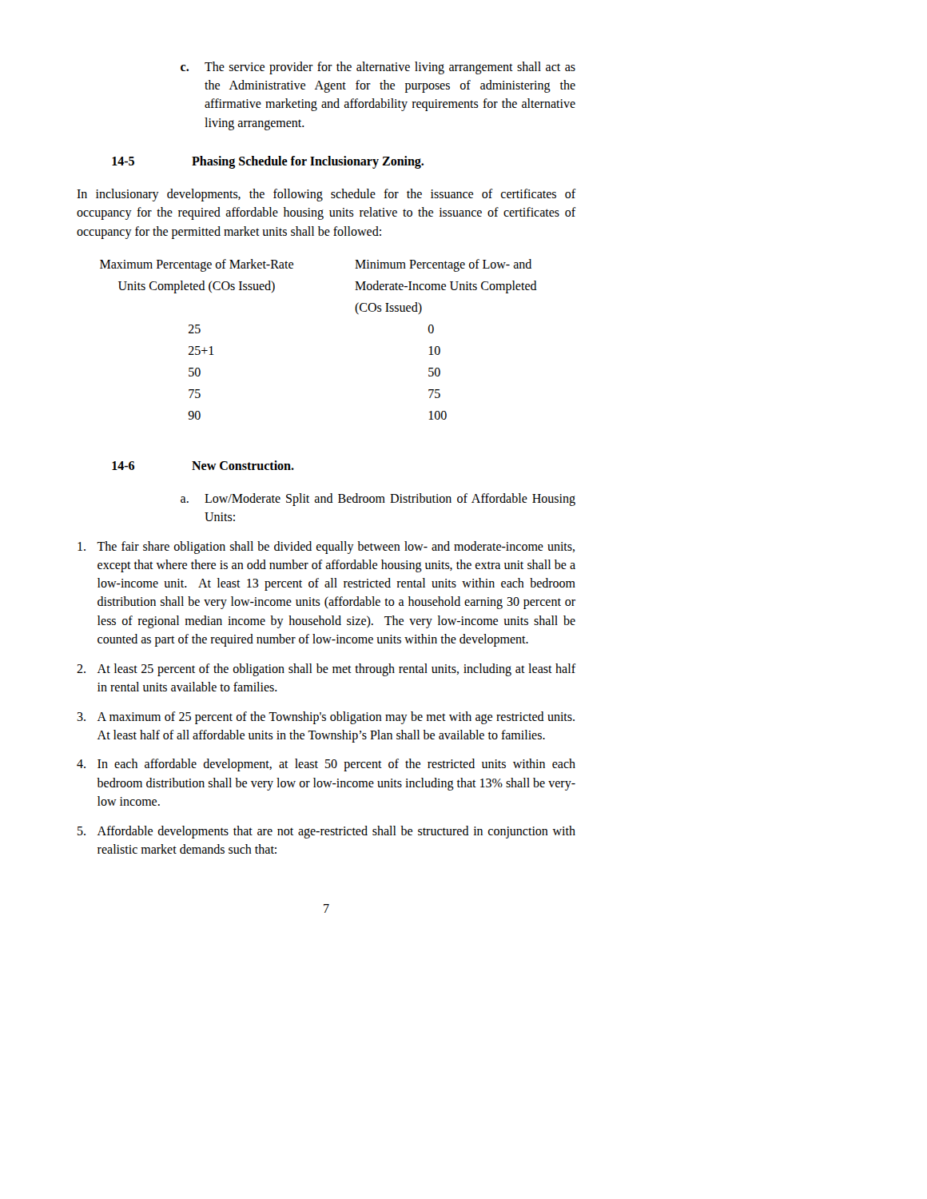c. The service provider for the alternative living arrangement shall act as the Administrative Agent for the purposes of administering the affirmative marketing and affordability requirements for the alternative living arrangement.
14-5 Phasing Schedule for Inclusionary Zoning.
In inclusionary developments, the following schedule for the issuance of certificates of occupancy for the required affordable housing units relative to the issuance of certificates of occupancy for the permitted market units shall be followed:
| Maximum Percentage of Market-Rate | Minimum Percentage of Low- and |
| --- | --- |
| Units Completed (COs Issued) | Moderate-Income Units Completed |
| | (COs Issued) |
| 25 | 0 |
| 25+1 | 10 |
| 50 | 50 |
| 75 | 75 |
| 90 | 100 |
14-6 New Construction.
a. Low/Moderate Split and Bedroom Distribution of Affordable Housing Units:
1. The fair share obligation shall be divided equally between low- and moderate-income units, except that where there is an odd number of affordable housing units, the extra unit shall be a low-income unit. At least 13 percent of all restricted rental units within each bedroom distribution shall be very low-income units (affordable to a household earning 30 percent or less of regional median income by household size). The very low-income units shall be counted as part of the required number of low-income units within the development.
2. At least 25 percent of the obligation shall be met through rental units, including at least half in rental units available to families.
3. A maximum of 25 percent of the Township's obligation may be met with age restricted units. At least half of all affordable units in the Township’s Plan shall be available to families.
4. In each affordable development, at least 50 percent of the restricted units within each bedroom distribution shall be very low or low-income units including that 13% shall be very-low income.
5. Affordable developments that are not age-restricted shall be structured in conjunction with realistic market demands such that:
7